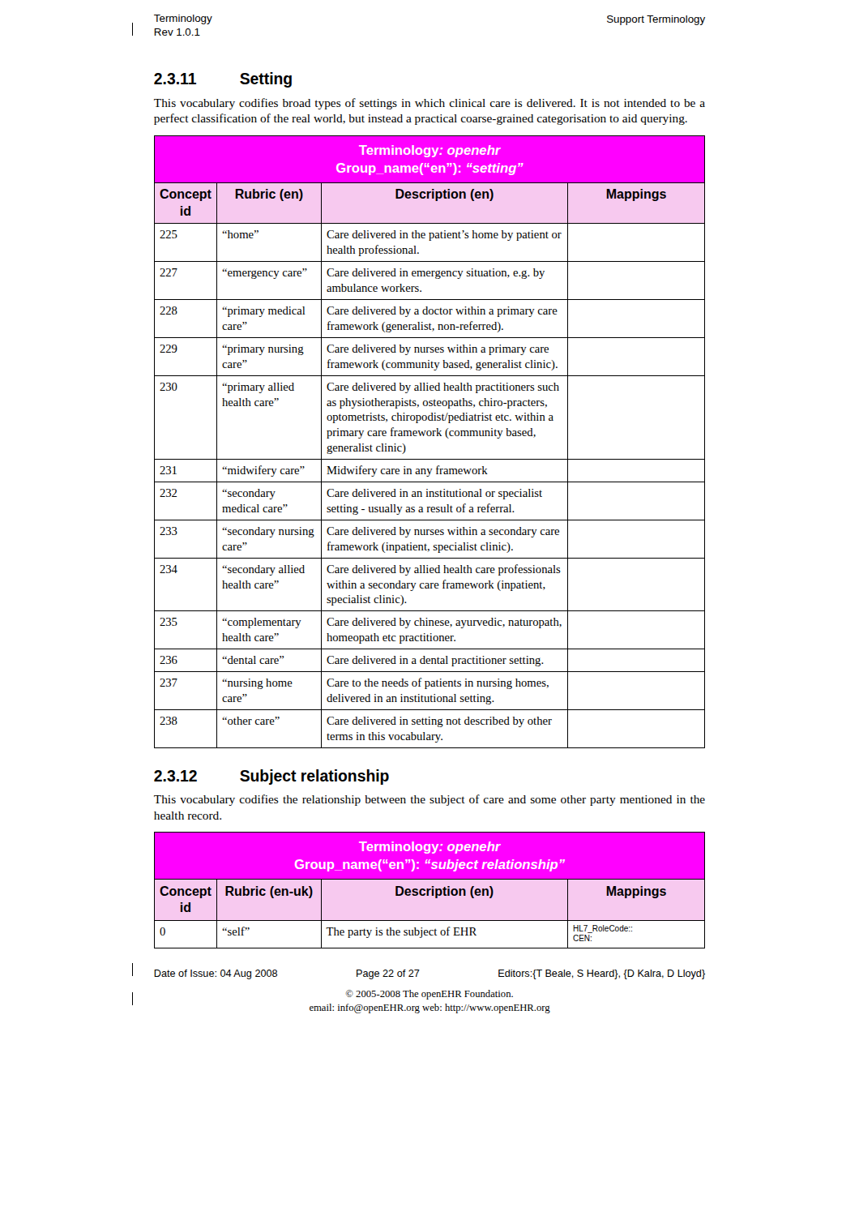Terminology
Rev 1.0.1
Support Terminology
2.3.11 Setting
This vocabulary codifies broad types of settings in which clinical care is delivered. It is not intended to be a perfect classification of the real world, but instead a practical coarse-grained categorisation to aid querying.
| Terminology : openehr Group_name(“en”): “setting” |
| --- |
| Concept id | Rubric (en) | Description (en) | Mappings |
| 225 | “home” | Care delivered in the patient’s home by patient or health professional. | |
| 227 | “emergency care” | Care delivered in emergency situation, e.g. by ambulance workers. | |
| 228 | “primary medical care” | Care delivered by a doctor within a primary care framework (generalist, non-referred). | |
| 229 | “primary nursing care” | Care delivered by nurses within a primary care framework (community based, generalist clinic). | |
| 230 | “primary allied health care” | Care delivered by allied health practitioners such as physiotherapists, osteopaths, chiro-practers, optometrists, chiropodist/pediatrist etc. within a primary care framework (community based, generalist clinic) | |
| 231 | “midwifery care” | Midwifery care in any framework | |
| 232 | “secondary medical care” | Care delivered in an institutional or specialist setting - usually as a result of a referral. | |
| 233 | “secondary nursing care” | Care delivered by nurses within a secondary care framework (inpatient, specialist clinic). | |
| 234 | “secondary allied health care” | Care delivered by allied health care professionals within a secondary care framework (inpatient, specialist clinic). | |
| 235 | “complementary health care” | Care delivered by chinese, ayurvedic, naturopath, homeopath etc practitioner. | |
| 236 | “dental care” | Care delivered in a dental practitioner setting. | |
| 237 | “nursing home care” | Care to the needs of patients in nursing homes, delivered in an institutional setting. | |
| 238 | “other care” | Care delivered in setting not described by other terms in this vocabulary. | |
2.3.12 Subject relationship
This vocabulary codifies the relationship between the subject of care and some other party mentioned in the health record.
| Terminology : openehr Group_name(“en”): “subject relationship” |
| --- |
| Concept id | Rubric (en-uk) | Description (en) | Mappings |
| 0 | “self” | The party is the subject of EHR | HL7_RoleCode:: CEN: |
Date of Issue: 04 Aug 2008
Page 22 of 27
Editors:{T Beale, S Heard}, {D Kalra, D Lloyd}
© 2005-2008 The openEHR Foundation.
email: info@openEHR.org web: http://www.openEHR.org